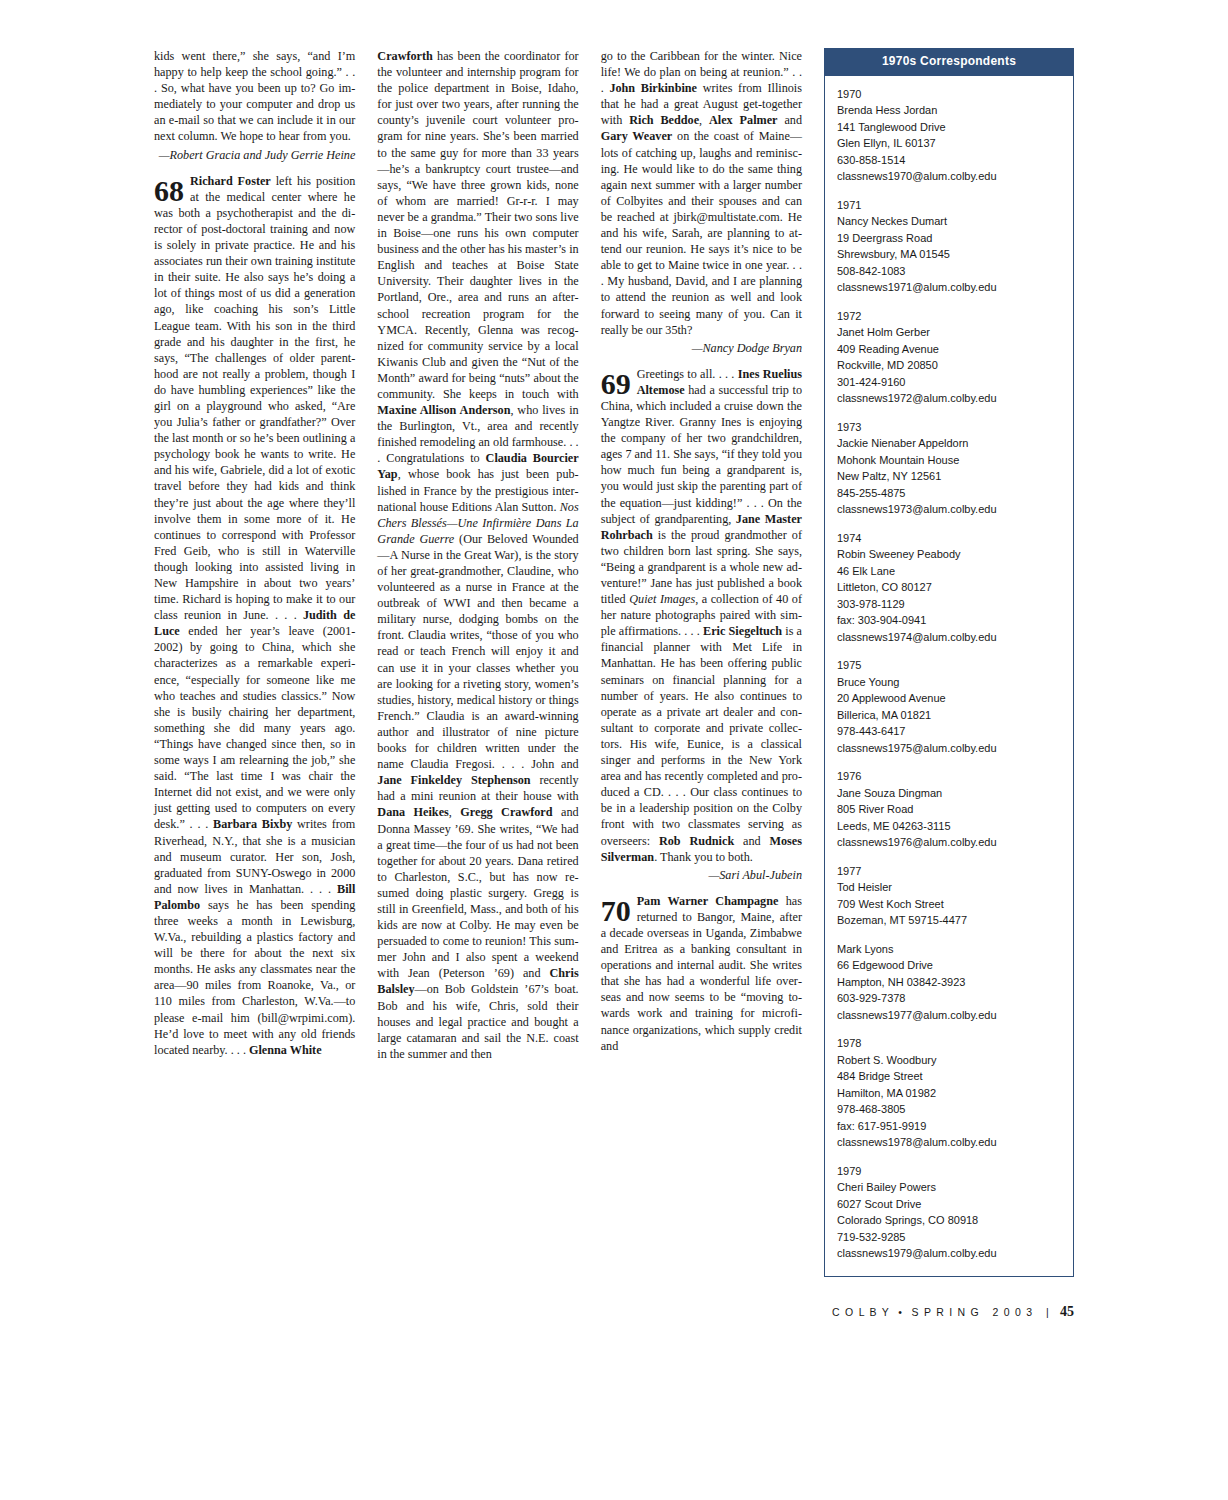kids went there,” she says, “and I’m happy to help keep the school going.” . . . So, what have you been up to? Go immediately to your computer and drop us an e-mail so that we can include it in our next column. We hope to hear from you.
—Robert Gracia and Judy Gerrie Heine
68
Richard Foster left his position at the medical center where he was both a psychotherapist and the director of post-doctoral training and now is solely in private practice. He and his associates run their own training institute in their suite. He also says he’s doing a lot of things most of us did a generation ago, like coaching his son’s Little League team. With his son in the third grade and his daughter in the first, he says, “The challenges of older parenthood are not really a problem, though I do have humbling experiences” like the girl on a playground who asked, “Are you Julia’s father or grandfather?” Over the last month or so he’s been outlining a psychology book he wants to write. He and his wife, Gabriele, did a lot of exotic travel before they had kids and think they’re just about the age where they’ll involve them in some more of it. He continues to correspond with Professor Fred Geib, who is still in Waterville though looking into assisted living in New Hampshire in about two years’ time. Richard is hoping to make it to our class reunion in June. . . . Judith de Luce ended her year’s leave (2001-2002) by going to China, which she characterizes as a remarkable experience, “especially for someone like me who teaches and studies classics.” Now she is busily chairing her department, something she did many years ago. “Things have changed since then, so in some ways I am relearning the job,” she said. “The last time I was chair the Internet did not exist, and we were only just getting used to computers on every desk.” . . . Barbara Bixby writes from Riverhead, N.Y., that she is a musician and museum curator. Her son, Josh, graduated from SUNY-Oswego in 2000 and now lives in Manhattan. . . . Bill Palombo says he has been spending three weeks a month in Lewisburg, W.Va., rebuilding a plastics factory and will be there for about the next six months. He asks any classmates near the area—90 miles from Roanoke, Va., or 110 miles from Charleston, W.Va.—to please e-mail him (bill@wrpimi.com). He’d love to meet with any old friends located nearby. . . . Glenna White
Crawforth has been the coordinator for the volunteer and internship program for the police department in Boise, Idaho, for just over two years, after running the county’s juvenile court volunteer program for nine years. She’s been married to the same guy for more than 33 years—he’s a bankruptcy court trustee—and says, “We have three grown kids, none of whom are married! Gr-r-r. I may never be a grandma.” Their two sons live in Boise—one runs his own computer business and the other has his master’s in English and teaches at Boise State University. Their daughter lives in the Portland, Ore., area and runs an after-school recreation program for the YMCA. Recently, Glenna was recognized for community service by a local Kiwanis Club and given the “Nut of the Month” award for being “nuts” about the community. She keeps in touch with Maxine Allison Anderson, who lives in the Burlington, Vt., area and recently finished remodeling an old farmhouse. . . . Congratulations to Claudia Bourcier Yap, whose book has just been published in France by the prestigious international house Editions Alan Sutton. Nos Chers Blessés—Une Infirmière Dans La Grande Guerre (Our Beloved Wounded—A Nurse in the Great War), is the story of her great-grandmother, Claudine, who volunteered as a nurse in France at the outbreak of WWI and then became a military nurse, dodging bombs on the front. Claudia writes, “those of you who read or teach French will enjoy it and can use it in your classes whether you are looking for a riveting story, women’s studies, history, medical history or things French.” Claudia is an award-winning author and illustrator of nine picture books for children written under the name Claudia Fregosi. . . . John and Jane Finkeldey Stephenson recently had a mini reunion at their house with Dana Heikes, Gregg Crawford and Donna Massey ’69. She writes, “We had a great time—the four of us had not been together for about 20 years. Dana retired to Charleston, S.C., but has now resumed doing plastic surgery. Gregg is still in Greenfield, Mass., and both of his kids are now at Colby. He may even be persuaded to come to reunion! This summer John and I also spent a weekend with Jean (Peterson ’69) and Chris Balsley—on Bob Goldstein ’67’s boat. Bob and his wife, Chris, sold their houses and legal practice and bought a large catamaran and sail the N.E. coast in the summer and then
go to the Caribbean for the winter. Nice life! We do plan on being at reunion.” . . . John Birkinbine writes from Illinois that he had a great August get-together with Rich Beddoe, Alex Palmer and Gary Weaver on the coast of Maine—lots of catching up, laughs and reminiscing. He would like to do the same thing again next summer with a larger number of Colbyites and their spouses and can be reached at jbirk@multistate.com. He and his wife, Sarah, are planning to attend our reunion. He says it’s nice to be able to get to Maine twice in one year. . . . My husband, David, and I are planning to attend the reunion as well and look forward to seeing many of you. Can it really be our 35th?
—Nancy Dodge Bryan
69
Greetings to all. . . . Ines Ruelius Altemose had a successful trip to China, which included a cruise down the Yangtze River. Granny Ines is enjoying the company of her two grandchildren, ages 7 and 11. She says, “if they told you how much fun being a grandparent is, you would just skip the parenting part of the equation—just kidding!” . . . On the subject of grandparenting, Jane Master Rohrbach is the proud grandmother of two children born last spring. She says, “Being a grandparent is a whole new adventure!” Jane has just published a book titled Quiet Images, a collection of 40 of her nature photographs paired with simple affirmations. . . . Eric Siegeltuch is a financial planner with Met Life in Manhattan. He has been offering public seminars on financial planning for a number of years. He also continues to operate as a private art dealer and consultant to corporate and private collectors. His wife, Eunice, is a classical singer and performs in the New York area and has recently completed and produced a CD. . . . Our class continues to be in a leadership position on the Colby front with two classmates serving as overseers: Rob Rudnick and Moses Silverman. Thank you to both.
—Sari Abul-Jubein
70
Pam Warner Champagne has returned to Bangor, Maine, after a decade overseas in Uganda, Zimbabwe and Eritrea as a banking consultant in operations and internal audit. She writes that she has had a wonderful life overseas and now seems to be “moving towards work and training for microfinance organizations, which supply credit and
1970s Correspondents
1970 Brenda Hess Jordan 141 Tanglewood Drive Glen Ellyn, IL 60137 630-858-1514 classnews1970@alum.colby.edu
1971 Nancy Neckes Dumart 19 Deergrass Road Shrewsbury, MA 01545 508-842-1083 classnews1971@alum.colby.edu
1972 Janet Holm Gerber 409 Reading Avenue Rockville, MD 20850 301-424-9160 classnews1972@alum.colby.edu
1973 Jackie Nienaber Appeldorn Mohonk Mountain House New Paltz, NY 12561 845-255-4875 classnews1973@alum.colby.edu
1974 Robin Sweeney Peabody 46 Elk Lane Littleton, CO 80127 303-978-1129 fax: 303-904-0941 classnews1974@alum.colby.edu
1975 Bruce Young 20 Applewood Avenue Billerica, MA 01821 978-443-6417 classnews1975@alum.colby.edu
1976 Jane Souza Dingman 805 River Road Leeds, ME 04263-3115 classnews1976@alum.colby.edu
1977 Tod Heisler 709 West Koch Street Bozeman, MT 59715-4477
Mark Lyons 66 Edgewood Drive Hampton, NH 03842-3923 603-929-7378 classnews1977@alum.colby.edu
1978 Robert S. Woodbury 484 Bridge Street Hamilton, MA 01982 978-468-3805 fax: 617-951-9919 classnews1978@alum.colby.edu
1979 Cheri Bailey Powers 6027 Scout Drive Colorado Springs, CO 80918 719-532-9285 classnews1979@alum.colby.edu
C O L B Y • S P R I N G 2 0 0 3 | 45